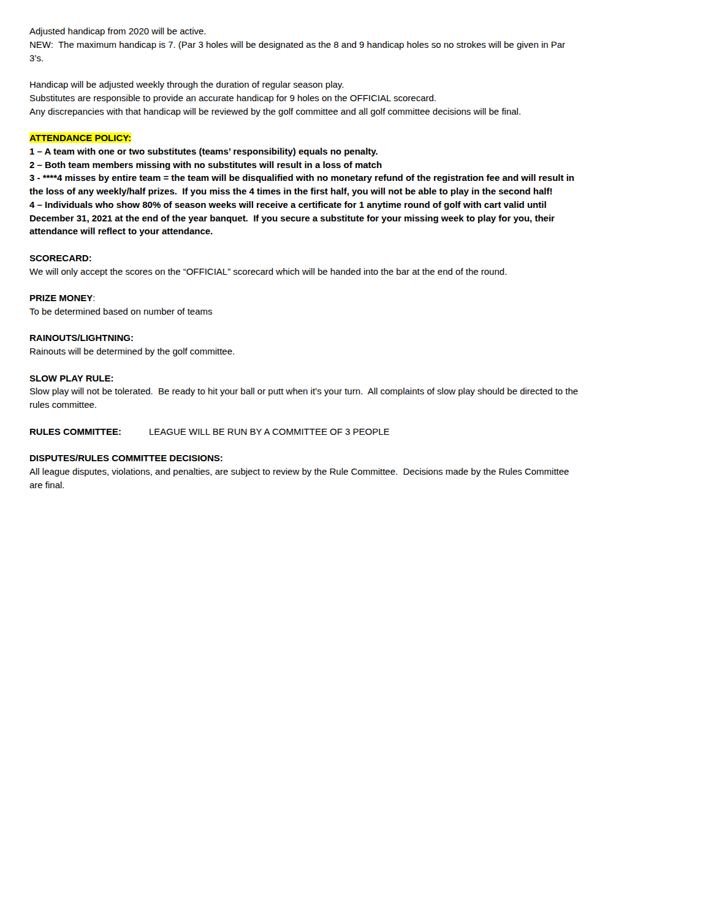Adjusted handicap from 2020 will be active.
NEW: The maximum handicap is 7. (Par 3 holes will be designated as the 8 and 9 handicap holes so no strokes will be given in Par 3’s.
Handicap will be adjusted weekly through the duration of regular season play.
Substitutes are responsible to provide an accurate handicap for 9 holes on the OFFICIAL scorecard.
Any discrepancies with that handicap will be reviewed by the golf committee and all golf committee decisions will be final.
ATTENDANCE POLICY:
1 – A team with one or two substitutes (teams’ responsibility) equals no penalty.
2 – Both team members missing with no substitutes will result in a loss of match
3 - ****4 misses by entire team = the team will be disqualified with no monetary refund of the registration fee and will result in the loss of any weekly/half prizes. If you miss the 4 times in the first half, you will not be able to play in the second half!
4 – Individuals who show 80% of season weeks will receive a certificate for 1 anytime round of golf with cart valid until December 31, 2021 at the end of the year banquet. If you secure a substitute for your missing week to play for you, their attendance will reflect to your attendance.
SCORECARD:
We will only accept the scores on the “OFFICIAL” scorecard which will be handed into the bar at the end of the round.
PRIZE MONEY:
To be determined based on number of teams
RAINOUTS/LIGHTNING:
Rainouts will be determined by the golf committee.
SLOW PLAY RULE:
Slow play will not be tolerated. Be ready to hit your ball or putt when it’s your turn. All complaints of slow play should be directed to the rules committee.
RULES COMMITTEE: LEAGUE WILL BE RUN BY A COMMITTEE OF 3 PEOPLE
DISPUTES/RULES COMMITTEE DECISIONS:
All league disputes, violations, and penalties, are subject to review by the Rule Committee. Decisions made by the Rules Committee are final.